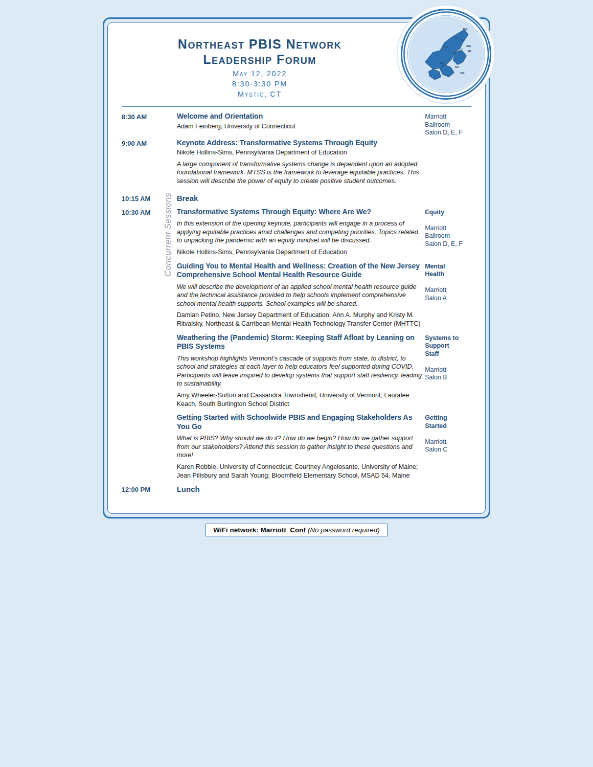ME VT NH MA RI CT NY PA NJ DE
Northeast PBIS Network
Leadership Forum
May 12, 2022
8:30-3:30 PM
Mystic, CT
8:30 AM
Welcome and Orientation
Adam Feinberg, University of Connecticut
Marriott
Ballroom
Salon D, E, F
9:00 AM
Keynote Address: Transformative Systems Through Equity
Nikole Hollins-Sims, Pennsylvania Department of Education
A large component of transformative systems change is dependent upon an adopted foundational framework. MTSS is the framework to leverage equitable practices. This session will describe the power of equity to create positive student outcomes.
10:15 AM
Break
10:30 AM
Concurrent Sessions
Transformative Systems Through Equity: Where Are We?
In this extension of the opening keynote, participants will engage in a process of applying equitable practices amid challenges and competing priorities. Topics related to unpacking the pandemic with an equity mindset will be discussed.
Nikole Hollins-Sims, Pennsylvania Department of Education
Equity
Marriott
Ballroom
Salon D, E, F
Guiding You to Mental Health and Wellness: Creation of the New Jersey Comprehensive School Mental Health Resource Guide
We will describe the development of an applied school mental health resource guide and the technical assistance provided to help schools implement comprehensive school mental health supports. School examples will be shared.
Damian Petino, New Jersey Department of Education; Ann A. Murphy and Kristy M. Ritvalsky, Northeast & Carribean Mental Health Technology Transfer Center (MHTTC)
Mental
Health
Marriott
Salon A
Weathering the (Pandemic) Storm: Keeping Staff Afloat by Leaning on PBIS Systems
This workshop highlights Vermont’s cascade of supports from state, to district, to school and strategies at each layer to help educators feel supported during COVID. Participants will leave inspired to develop systems that support staff resiliency, leading to sustainability.
Amy Wheeler-Sutton and Cassandra Townshend, University of Vermont; Lauralee Keach, South Burlington School District
Systems to
Support
Staff
Marriott
Salon B
Getting Started with Schoolwide PBIS and Engaging Stakeholders As You Go
What is PBIS? Why should we do it? How do we begin? How do we gather support from our stakeholders? Attend this session to gather insight to these questions and more!
Karen Robbie, University of Connecticut; Courtney Angelosante, University of Maine; Jean Pillsbury and Sarah Young; Bloomfield Elementary School, MSAD 54, Maine
Getting
Started
Marriott
Salon C
12:00 PM
Lunch
WiFi network: Marriott_Conf (No password required)